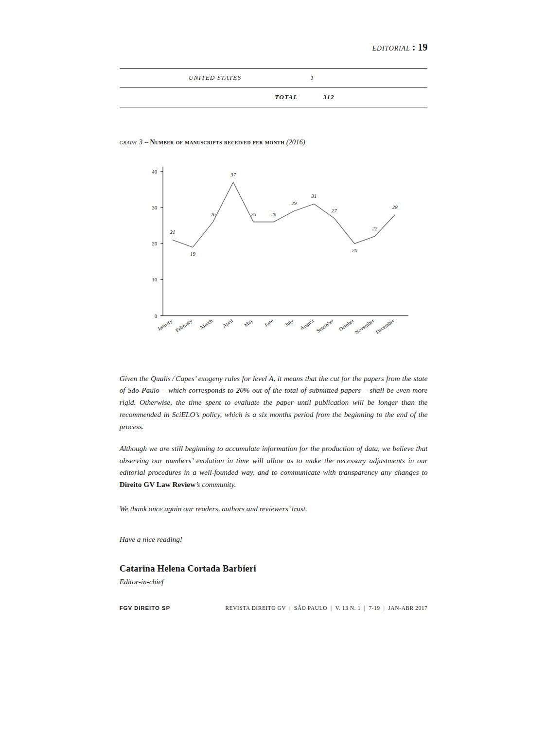EDITORIAL : 19
| UNITED STATES | 1 |
| TOTAL | 312 |
graph 3 – Number of manuscripts received per month (2016)
y scale: value 0 -> y=330 ; value 40 -> y=30 => y = 330 - v*7.5 40 30 20 10 0 21 19 26 37 26 26 29 31 27 20 22 28 January February March April May June July August Setember October November December
Given the Qualis / Capes’ exogeny rules for level A, it means that the cut for the papers from the state of São Paulo – which corresponds to 20% out of the total of submitted papers – shall be even more rigid. Otherwise, the time spent to evaluate the paper until publication will be longer than the recommended in SciELO’s policy, which is a six months period from the beginning to the end of the process.
Although we are still beginning to accumulate information for the production of data, we believe that observing our numbers’ evolution in time will allow us to make the necessary adjustments in our editorial procedures in a well-founded way, and to communicate with transparency any changes to Direito GV Law Review’s community.
We thank once again our readers, authors and reviewers’ trust.
Have a nice reading!
Catarina Helena Cortada Barbieri
Editor-in-chief
FGV DIREITO SP
REVISTA DIREITO GV | SÃO PAULO | V. 13 N. 1 | 7-19 | JAN-ABR 2017